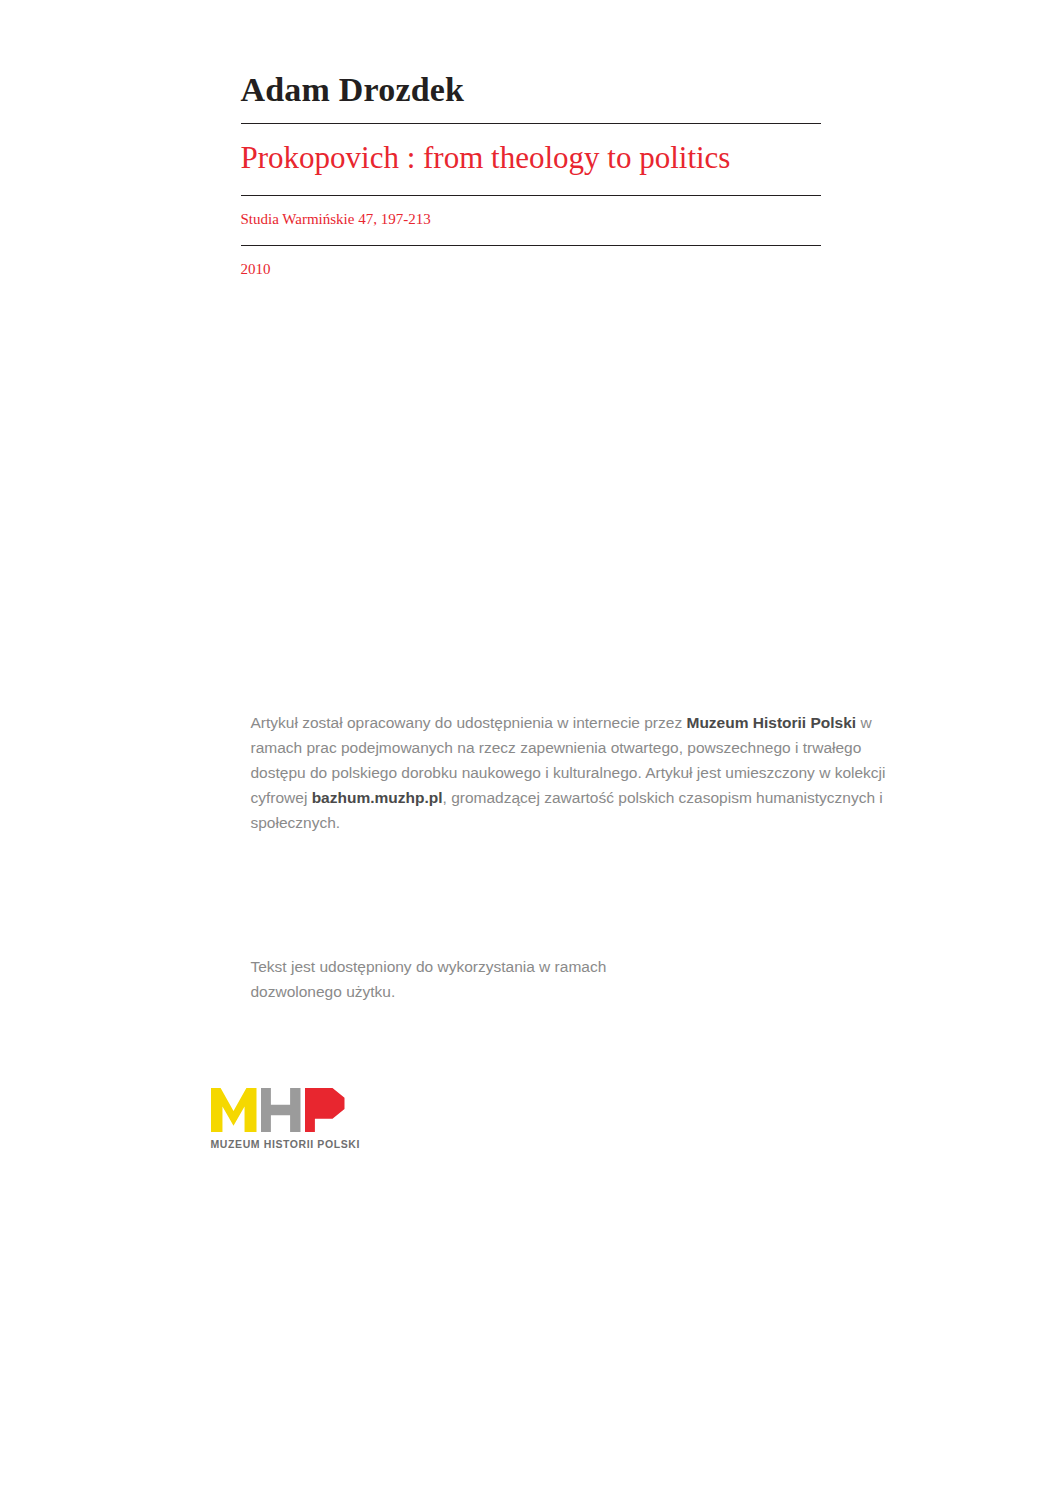Adam Drozdek
Prokopovich : from theology to politics
Studia Warmińskie 47, 197-213
2010
Artykuł został opracowany do udostępnienia w internecie przez Muzeum Historii Polski w ramach prac podejmowanych na rzecz zapewnienia otwartego, powszechnego i trwałego dostępu do polskiego dorobku naukowego i kulturalnego. Artykuł jest umieszczony w kolekcji cyfrowej bazhum.muzhp.pl, gromadzącej zawartość polskich czasopism humanistycznych i społecznych.
Tekst jest udostępniony do wykorzystania w ramach
dozwolonego użytku.
MUZEUM HISTORII POLSKI